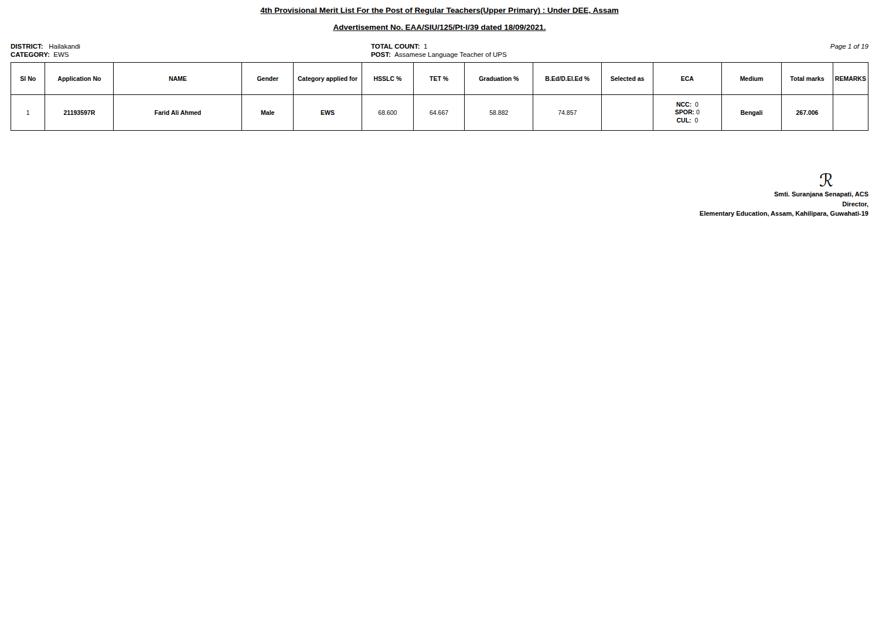4th Provisional Merit List For the Post of Regular Teachers(Upper Primary) : Under DEE, Assam
Advertisement No. EAA/SIU/125/Pt-I/39 dated 18/09/2021.
| DISTRICT: Hailakandi | TOTAL COUNT: 1 | Page 1 of 19 |
| CATEGORY: EWS | POST: Assamese Language Teacher of UPS |
| Sl No | Application No | NAME | Gender | Category applied for | HSSLC % | TET % | Graduation % | B.Ed/D.El.Ed % | Selected as | ECA | Medium | Total marks | REMARKS |
| --- | --- | --- | --- | --- | --- | --- | --- | --- | --- | --- | --- | --- | --- |
| 1 | 21193597R | Farid Ali Ahmed | Male | EWS | 68.600 | 64.667 | 58.882 | 74.857 | | NCC: 0 SPOR: 0 CUL: 0 | Bengali | 267.006 | |
ℛ
Smti. Suranjana Senapati, ACS
Director,
Elementary Education, Assam, Kahilipara, Guwahati-19